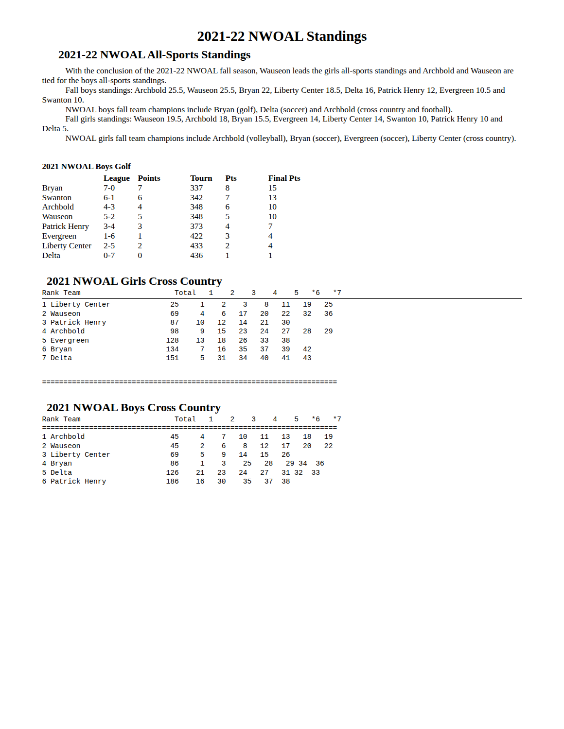2021-22 NWOAL Standings
2021-22 NWOAL All-Sports Standings
With the conclusion of the 2021-22 NWOAL fall season, Wauseon leads the girls all-sports standings and Archbold and Wauseon are tied for the boys all-sports standings.
Fall boys standings: Archbold 25.5, Wauseon 25.5, Bryan 22, Liberty Center 18.5, Delta 16, Patrick Henry 12, Evergreen 10.5 and Swanton 10.
NWOAL boys fall team champions include Bryan (golf), Delta (soccer) and Archbold (cross country and football).
Fall girls standings: Wauseon 19.5, Archbold 18, Bryan 15.5, Evergreen 14, Liberty Center 14, Swanton 10, Patrick Henry 10 and Delta 5.
NWOAL girls fall team champions include Archbold (volleyball), Bryan (soccer), Evergreen (soccer), Liberty Center (cross country).
2021 NWOAL Boys Golf
| | League | Points | Tourn | Pts | Final Pts |
| --- | --- | --- | --- | --- | --- |
| Bryan | 7-0 | 7 | 337 | 8 | 15 |
| Swanton | 6-1 | 6 | 342 | 7 | 13 |
| Archbold | 4-3 | 4 | 348 | 6 | 10 |
| Wauseon | 5-2 | 5 | 348 | 5 | 10 |
| Patrick Henry | 3-4 | 3 | 373 | 4 | 7 |
| Evergreen | 1-6 | 1 | 422 | 3 | 4 |
| Liberty Center | 2-5 | 2 | 433 | 2 | 4 |
| Delta | 0-7 | 0 | 436 | 1 | 1 |
2021 NWOAL Girls Cross Country
Rank Team                      Total   1    2    3    4    5   *6   *7
1 Liberty Center              25     1    2    3    8   11   19   25
2 Wauseon                     69     4    6   17   20   22   32   36
3 Patrick Henry               87    10   12   14   21   30
4 Archbold                    98     9   15   23   24   27   28   29
5 Evergreen                  128    13   18   26   33   38
6 Bryan                      134     7   16   35   37   39   42
7 Delta                      151     5   31   34   40   41   43
=====================================================================
2021 NWOAL Boys Cross Country
Rank Team                      Total   1    2    3    4    5   *6   *7
=====================================================================
1 Archbold                    45     4    7   10   11   13   18   19
2 Wauseon                     45     2    6    8   12   17   20   22
3 Liberty Center              69     5    9   14   15   26
4 Bryan                       86     1    3    25   28   29 34  36
5 Delta                      126    21   23   24   27   31 32  33
6 Patrick Henry              186    16   30    35   37  38